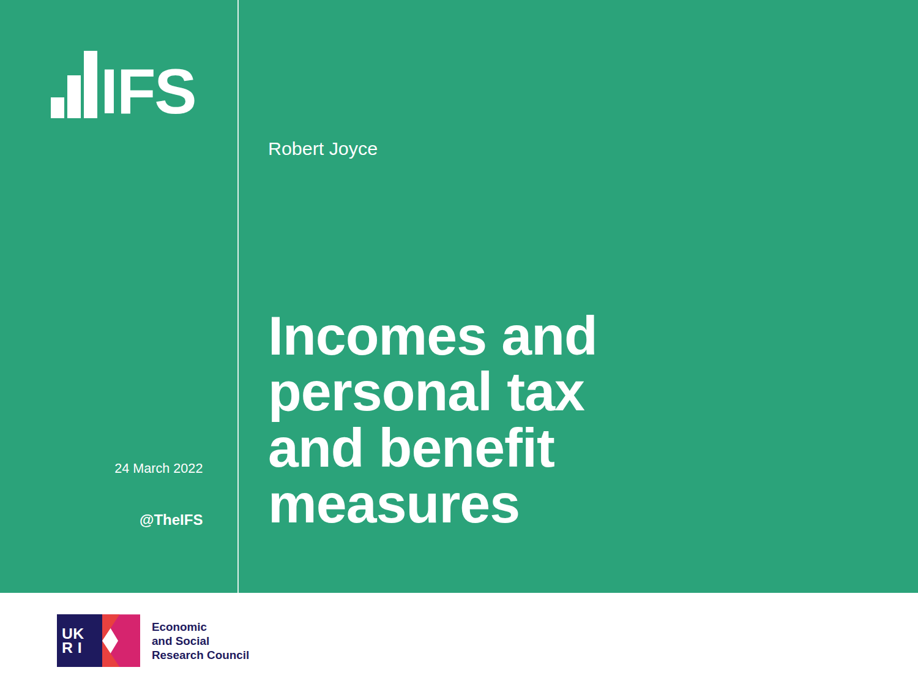IFS
24 March 2022
@TheIFS
Robert Joyce
Incomes and personal tax and benefit measures
UK R I
Economic and Social Research Council